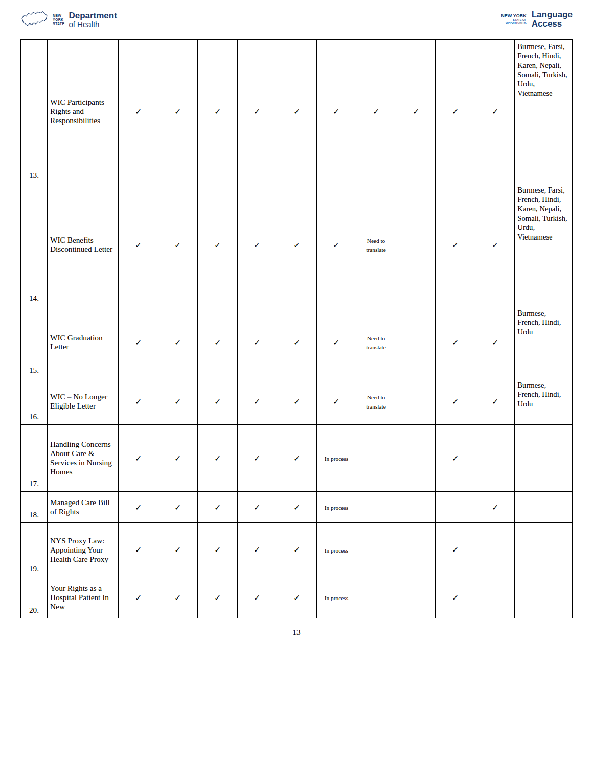NEW
YORK
STATE
Department
of Health
NEW YORK
STATE OF
OPPORTUNITY.
Language
Access
| 13. | WIC Participants Rights and Responsibilities | ✓ | ✓ | ✓ | ✓ | ✓ | ✓ | ✓ | ✓ | ✓ | ✓ | Burmese, Farsi, French, Hindi, Karen, Nepali, Somali, Turkish, Urdu, Vietnamese |
| 14. | WIC Benefits Discontinued Letter | ✓ | ✓ | ✓ | ✓ | ✓ | ✓ | Need to translate | | ✓ | ✓ | Burmese, Farsi, French, Hindi, Karen, Nepali, Somali, Turkish, Urdu, Vietnamese |
| 15. | WIC Graduation Letter | ✓ | ✓ | ✓ | ✓ | ✓ | ✓ | Need to translate | | ✓ | ✓ | Burmese, French, Hindi, Urdu |
| 16. | WIC – No Longer Eligible Letter | ✓ | ✓ | ✓ | ✓ | ✓ | ✓ | Need to translate | | ✓ | ✓ | Burmese, French, Hindi, Urdu |
| 17. | Handling Concerns About Care & Services in Nursing Homes | ✓ | ✓ | ✓ | ✓ | ✓ | In process | | | ✓ | | |
| 18. | Managed Care Bill of Rights | ✓ | ✓ | ✓ | ✓ | ✓ | In process | | | | ✓ | |
| 19. | NYS Proxy Law: Appointing Your Health Care Proxy | ✓ | ✓ | ✓ | ✓ | ✓ | In process | | | ✓ | | |
| 20. | Your Rights as a Hospital Patient In New | ✓ | ✓ | ✓ | ✓ | ✓ | In process | | | ✓ | | |
13